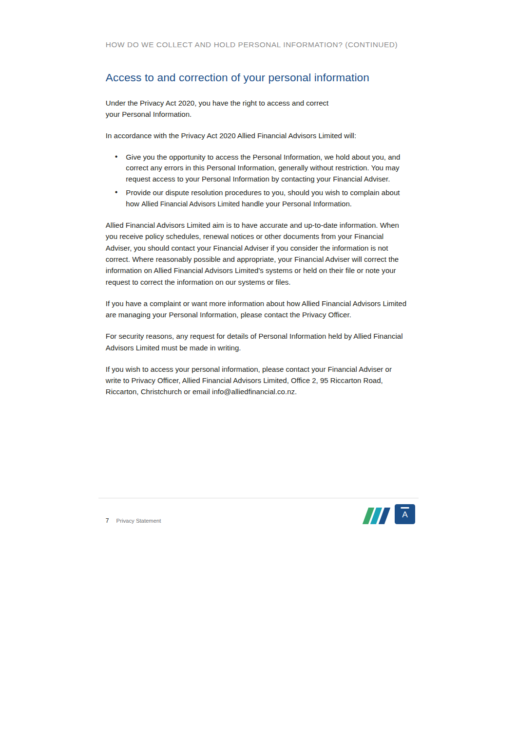HOW DO WE COLLECT AND HOLD PERSONAL INFORMATION? (CONTINUED)
Access to and correction of your personal information
Under the Privacy Act 2020, you have the right to access and correct
your Personal Information.
In accordance with the Privacy Act 2020 Allied Financial Advisors Limited will:
Give you the opportunity to access the Personal Information, we hold about you, and correct any errors in this Personal Information, generally without restriction. You may request access to your Personal Information by contacting your Financial Adviser.
Provide our dispute resolution procedures to you, should you wish to complain about how Allied Financial Advisors Limited handle your Personal Information.
Allied Financial Advisors Limited aim is to have accurate and up-to-date information. When you receive policy schedules, renewal notices or other documents from your Financial Adviser, you should contact your Financial Adviser if you consider the information is not correct. Where reasonably possible and appropriate, your Financial Adviser will correct the information on Allied Financial Advisors Limited's systems or held on their file or note your request to correct the information on our systems or files.
If you have a complaint or want more information about how Allied Financial Advisors Limited are managing your Personal Information, please contact the Privacy Officer.
For security reasons, any request for details of Personal Information held by Allied Financial Advisors Limited must be made in writing.
If you wish to access your personal information, please contact your Financial Adviser or write to Privacy Officer, Allied Financial Advisors Limited, Office 2, 95 Riccarton Road, Riccarton, Christchurch or email info@alliedfinancial.co.nz.
7 Privacy Statement